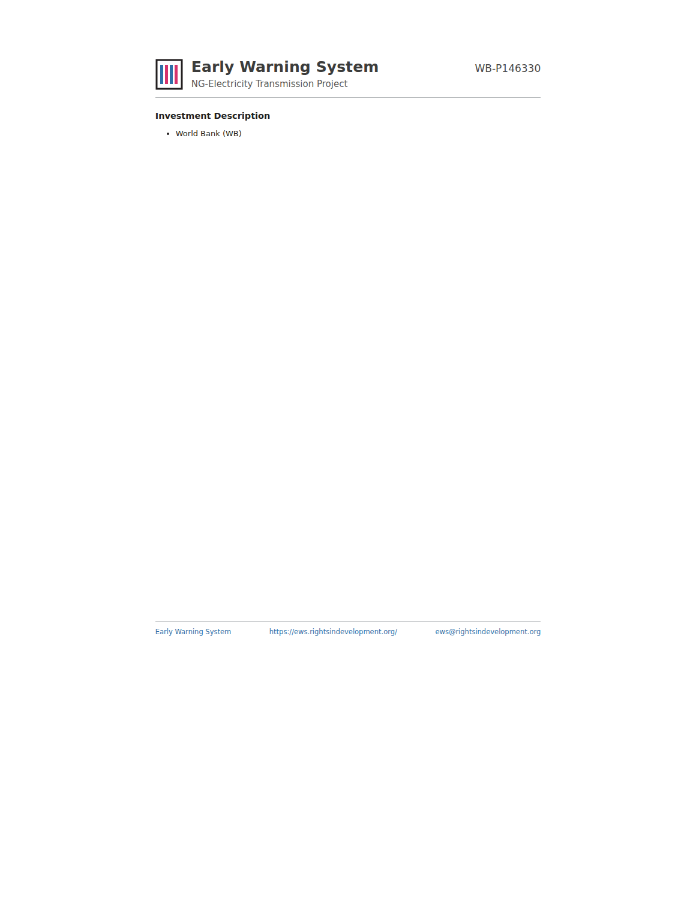Early Warning System
NG-Electricity Transmission Project
WB-P146330
Investment Description
World Bank (WB)
Early Warning System
https://ews.rightsindevelopment.org/
ews@rightsindevelopment.org